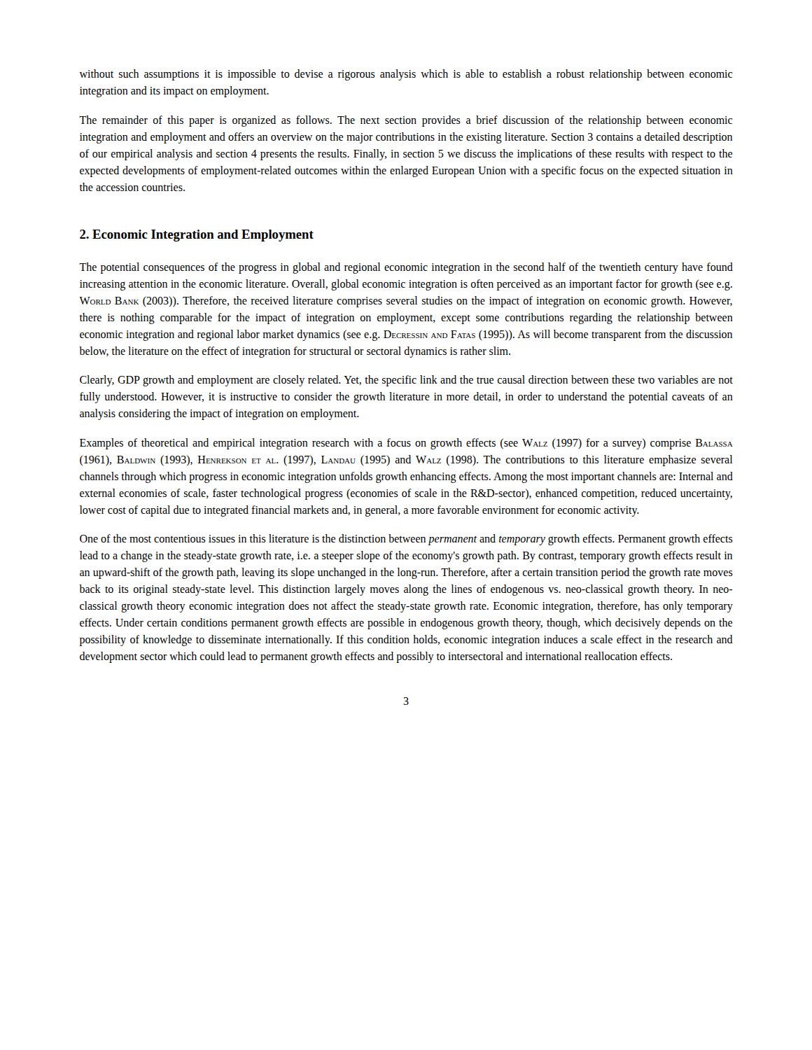without such assumptions it is impossible to devise a rigorous analysis which is able to establish a robust relationship between economic integration and its impact on employment.
The remainder of this paper is organized as follows. The next section provides a brief discussion of the relationship between economic integration and employment and offers an overview on the major contributions in the existing literature. Section 3 contains a detailed description of our empirical analysis and section 4 presents the results. Finally, in section 5 we discuss the implications of these results with respect to the expected developments of employment-related outcomes within the enlarged European Union with a specific focus on the expected situation in the accession countries.
2. Economic Integration and Employment
The potential consequences of the progress in global and regional economic integration in the second half of the twentieth century have found increasing attention in the economic literature. Overall, global economic integration is often perceived as an important factor for growth (see e.g. World Bank (2003)). Therefore, the received literature comprises several studies on the impact of integration on economic growth. However, there is nothing comparable for the impact of integration on employment, except some contributions regarding the relationship between economic integration and regional labor market dynamics (see e.g. Decressin and Fatas (1995)). As will become transparent from the discussion below, the literature on the effect of integration for structural or sectoral dynamics is rather slim.
Clearly, GDP growth and employment are closely related. Yet, the specific link and the true causal direction between these two variables are not fully understood. However, it is instructive to consider the growth literature in more detail, in order to understand the potential caveats of an analysis considering the impact of integration on employment.
Examples of theoretical and empirical integration research with a focus on growth effects (see Walz (1997) for a survey) comprise Balassa (1961), Baldwin (1993), Henrekson et al. (1997), Landau (1995) and Walz (1998). The contributions to this literature emphasize several channels through which progress in economic integration unfolds growth enhancing effects. Among the most important channels are: Internal and external economies of scale, faster technological progress (economies of scale in the R&D-sector), enhanced competition, reduced uncertainty, lower cost of capital due to integrated financial markets and, in general, a more favorable environment for economic activity.
One of the most contentious issues in this literature is the distinction between permanent and temporary growth effects. Permanent growth effects lead to a change in the steady-state growth rate, i.e. a steeper slope of the economy's growth path. By contrast, temporary growth effects result in an upward-shift of the growth path, leaving its slope unchanged in the long-run. Therefore, after a certain transition period the growth rate moves back to its original steady-state level. This distinction largely moves along the lines of endogenous vs. neo-classical growth theory. In neo-classical growth theory economic integration does not affect the steady-state growth rate. Economic integration, therefore, has only temporary effects. Under certain conditions permanent growth effects are possible in endogenous growth theory, though, which decisively depends on the possibility of knowledge to disseminate internationally. If this condition holds, economic integration induces a scale effect in the research and development sector which could lead to permanent growth effects and possibly to intersectoral and international reallocation effects.
3